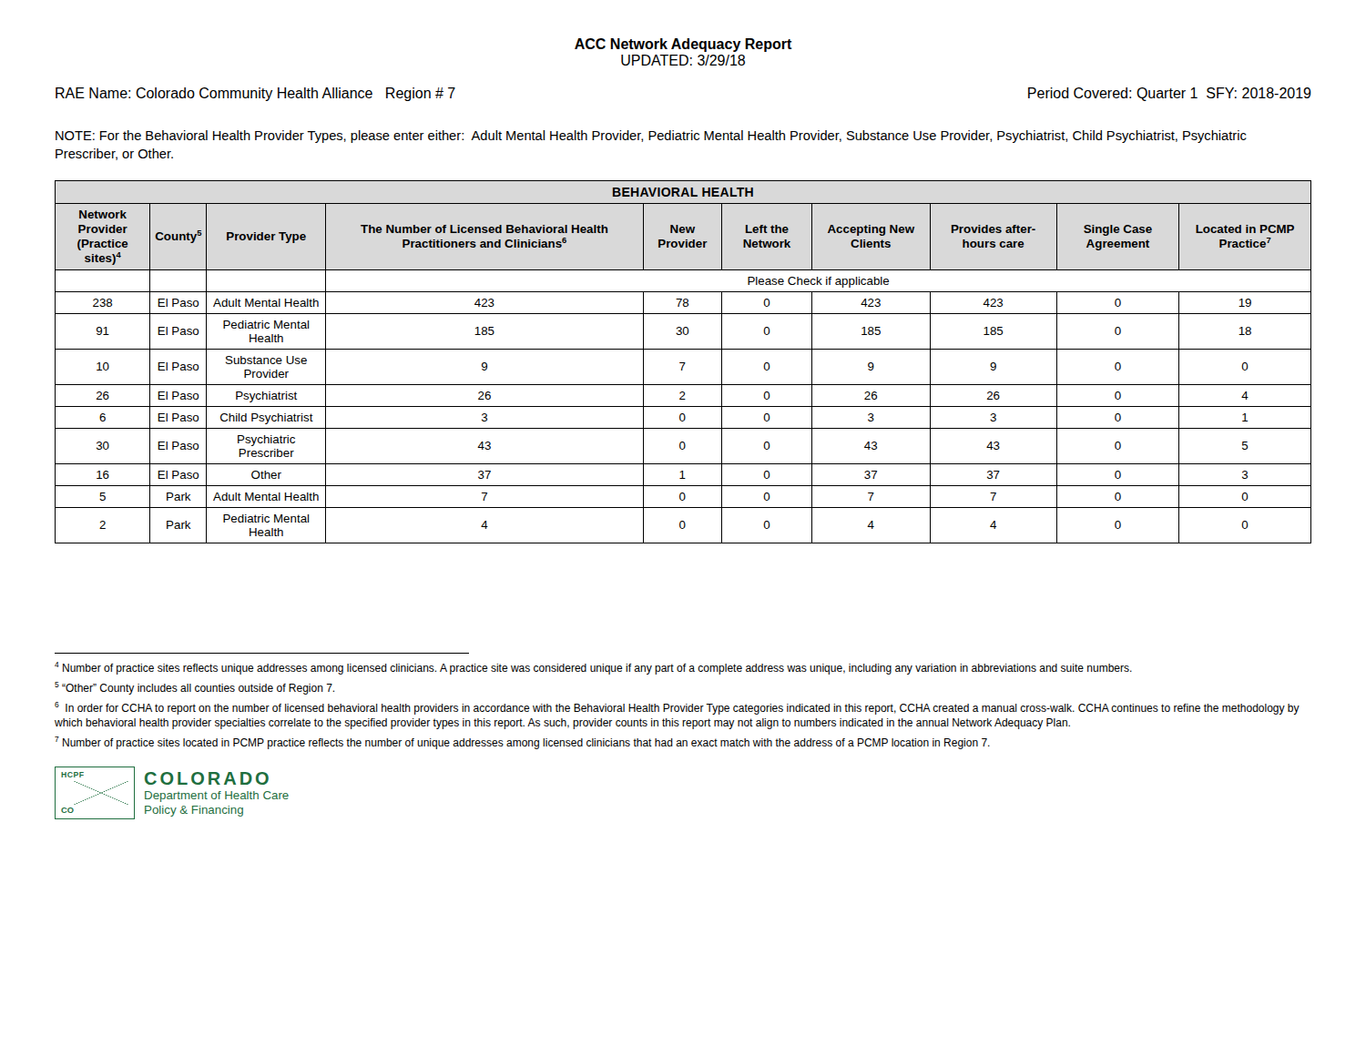ACC Network Adequacy Report
UPDATED: 3/29/18
RAE Name: Colorado Community Health Alliance Region # 7
Period Covered: Quarter 1 SFY: 2018-2019
NOTE: For the Behavioral Health Provider Types, please enter either: Adult Mental Health Provider, Pediatric Mental Health Provider, Substance Use Provider, Psychiatrist, Child Psychiatrist, Psychiatric Prescriber, or Other.
| BEHAVIORAL HEALTH |
| --- |
| Network Provider (Practice sites) 4 | County 5 | Provider Type | The Number of Licensed Behavioral Health Practitioners and Clinicians 6 | New Provider | Left the Network | Accepting New Clients | Provides after-hours care | Single Case Agreement | Located in PCMP Practice 7 |
| | | | Please Check if applicable |
| 238 | El Paso | Adult Mental Health | 423 | 78 | 0 | 423 | 423 | 0 | 19 |
| 91 | El Paso | Pediatric Mental Health | 185 | 30 | 0 | 185 | 185 | 0 | 18 |
| 10 | El Paso | Substance Use Provider | 9 | 7 | 0 | 9 | 9 | 0 | 0 |
| 26 | El Paso | Psychiatrist | 26 | 2 | 0 | 26 | 26 | 0 | 4 |
| 6 | El Paso | Child Psychiatrist | 3 | 0 | 0 | 3 | 3 | 0 | 1 |
| 30 | El Paso | Psychiatric Prescriber | 43 | 0 | 0 | 43 | 43 | 0 | 5 |
| 16 | El Paso | Other | 37 | 1 | 0 | 37 | 37 | 0 | 3 |
| 5 | Park | Adult Mental Health | 7 | 0 | 0 | 7 | 7 | 0 | 0 |
| 2 | Park | Pediatric Mental Health | 4 | 0 | 0 | 4 | 4 | 0 | 0 |
4 Number of practice sites reflects unique addresses among licensed clinicians. A practice site was considered unique if any part of a complete address was unique, including any variation in abbreviations and suite numbers.
5 “Other” County includes all counties outside of Region 7.
6 In order for CCHA to report on the number of licensed behavioral health providers in accordance with the Behavioral Health Provider Type categories indicated in this report, CCHA created a manual cross-walk. CCHA continues to refine the methodology by which behavioral health provider specialties correlate to the specified provider types in this report. As such, provider counts in this report may not align to numbers indicated in the annual Network Adequacy Plan.
7 Number of practice sites located in PCMP practice reflects the number of unique addresses among licensed clinicians that had an exact match with the address of a PCMP location in Region 7.
HCPF CO
COLORADO
Department of Health Care
Policy & Financing